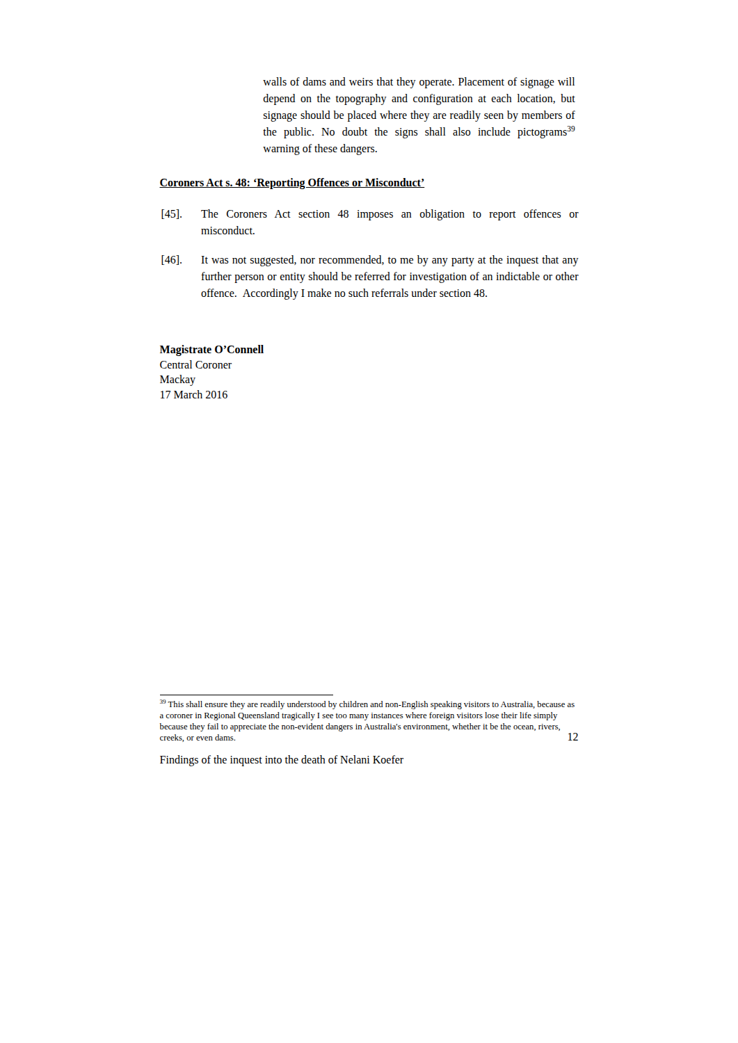walls of dams and weirs that they operate. Placement of signage will depend on the topography and configuration at each location, but signage should be placed where they are readily seen by members of the public. No doubt the signs shall also include pictograms39 warning of these dangers.
Coroners Act s. 48: ‘Reporting Offences or Misconduct’
[45].
The Coroners Act section 48 imposes an obligation to report offences or misconduct.
[46].
It was not suggested, nor recommended, to me by any party at the inquest that any further person or entity should be referred for investigation of an indictable or other offence. Accordingly I make no such referrals under section 48.
Magistrate O’Connell
Central Coroner
Mackay
17 March 2016
39 This shall ensure they are readily understood by children and non-English speaking visitors to Australia, because as a coroner in Regional Queensland tragically I see too many instances where foreign visitors lose their life simply because they fail to appreciate the non-evident dangers in Australia's environment, whether it be the ocean, rivers, creeks, or even dams.
12
Findings of the inquest into the death of Nelani Koefer